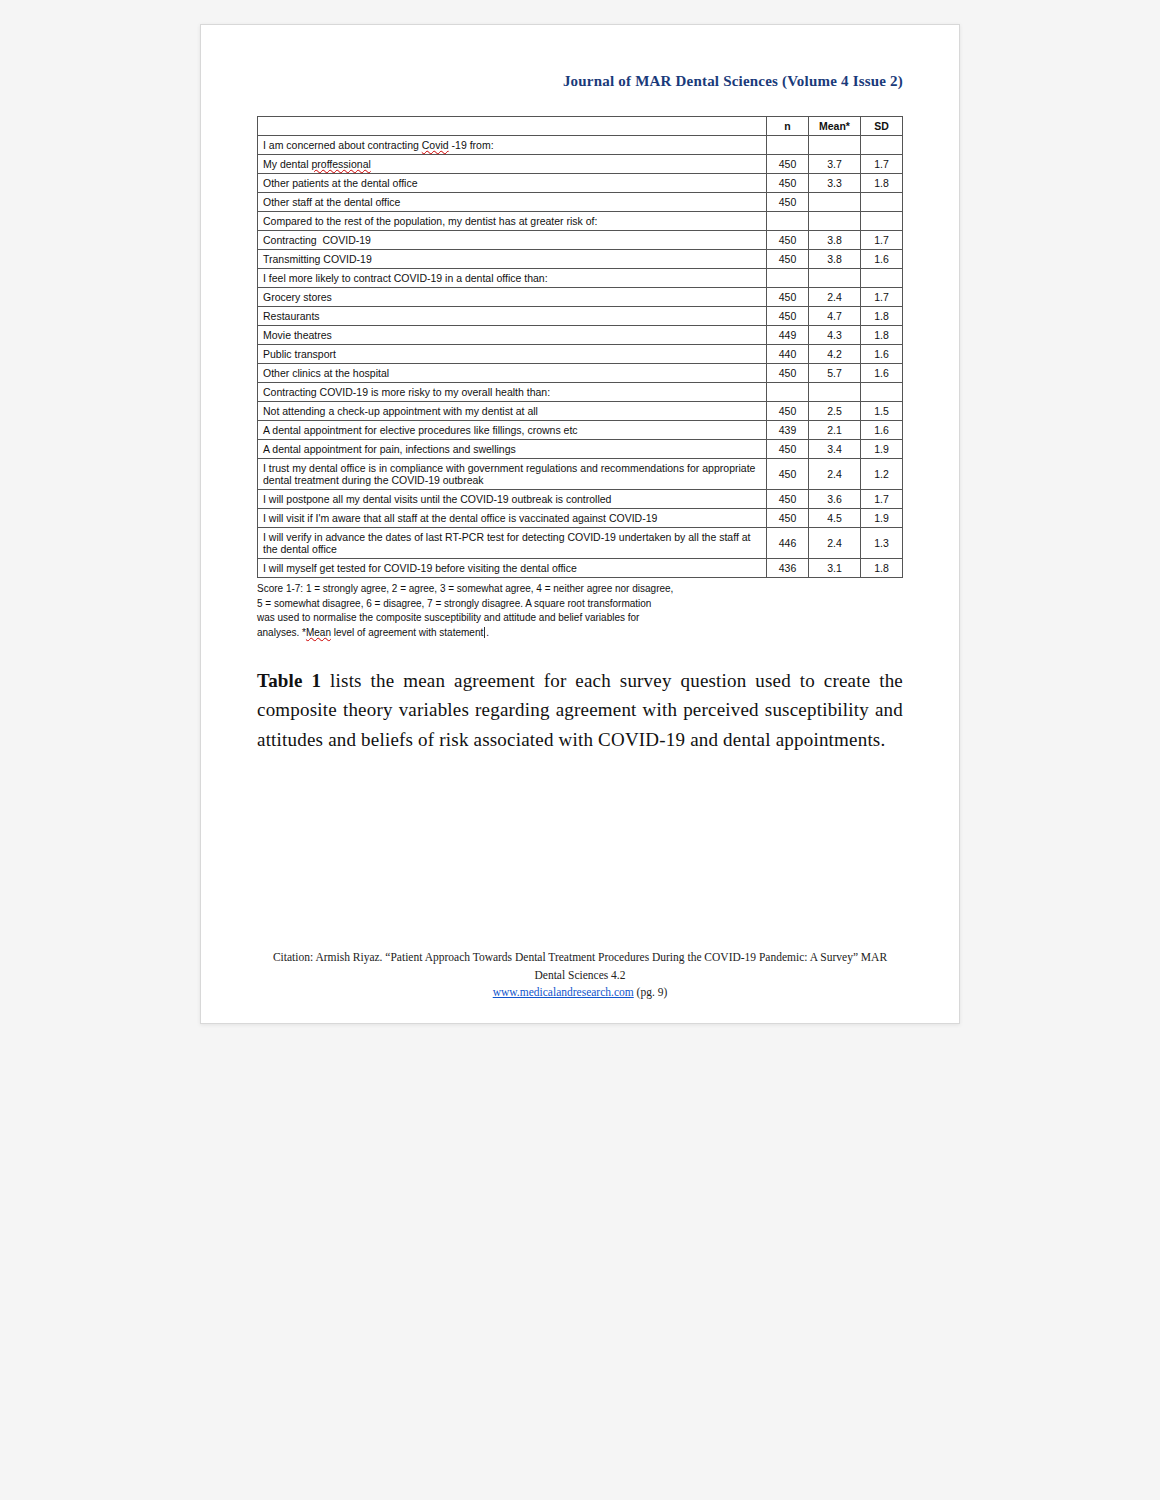Journal of MAR Dental Sciences (Volume 4 Issue 2)
| | n | Mean* | SD |
| --- | --- | --- | --- |
| I am concerned about contracting Covid -19 from: | | | |
| My dental proffessional | 450 | 3.7 | 1.7 |
| Other patients at the dental office | 450 | 3.3 | 1.8 |
| Other staff at the dental office | 450 | | |
| Compared to the rest of the population, my dentist has at greater risk of: | | | |
| Contracting COVID-19 | 450 | 3.8 | 1.7 |
| Transmitting COVID-19 | 450 | 3.8 | 1.6 |
| I feel more likely to contract COVID-19 in a dental office than: | | | |
| Grocery stores | 450 | 2.4 | 1.7 |
| Restaurants | 450 | 4.7 | 1.8 |
| Movie theatres | 449 | 4.3 | 1.8 |
| Public transport | 440 | 4.2 | 1.6 |
| Other clinics at the hospital | 450 | 5.7 | 1.6 |
| Contracting COVID-19 is more risky to my overall health than: | | | |
| Not attending a check-up appointment with my dentist at all | 450 | 2.5 | 1.5 |
| A dental appointment for elective procedures like fillings, crowns etc | 439 | 2.1 | 1.6 |
| A dental appointment for pain, infections and swellings | 450 | 3.4 | 1.9 |
| I trust my dental office is in compliance with government regulations and recommendations for appropriate dental treatment during the COVID-19 outbreak | 450 | 2.4 | 1.2 |
| I will postpone all my dental visits until the COVID-19 outbreak is controlled | 450 | 3.6 | 1.7 |
| I will visit if I'm aware that all staff at the dental office is vaccinated against COVID-19 | 450 | 4.5 | 1.9 |
| I will verify in advance the dates of last RT-PCR test for detecting COVID-19 undertaken by all the staff at the dental office | 446 | 2.4 | 1.3 |
| I will myself get tested for COVID-19 before visiting the dental office | 436 | 3.1 | 1.8 |
Score 1-7: 1 = strongly agree, 2 = agree, 3 = somewhat agree, 4 = neither agree nor disagree,
5 = somewhat disagree, 6 = disagree, 7 = strongly disagree. A square root transformation
was used to normalise the composite susceptibility and attitude and belief variables for
analyses. *Mean level of agreement with statement.
Table 1 lists the mean agreement for each survey question used to create the composite theory variables regarding agreement with perceived susceptibility and attitudes and beliefs of risk associated with COVID-19 and dental appointments.
Citation: Armish Riyaz. “Patient Approach Towards Dental Treatment Procedures During the COVID-19 Pandemic: A Survey” MAR Dental Sciences 4.2
www.medicalandresearch.com (pg. 9)